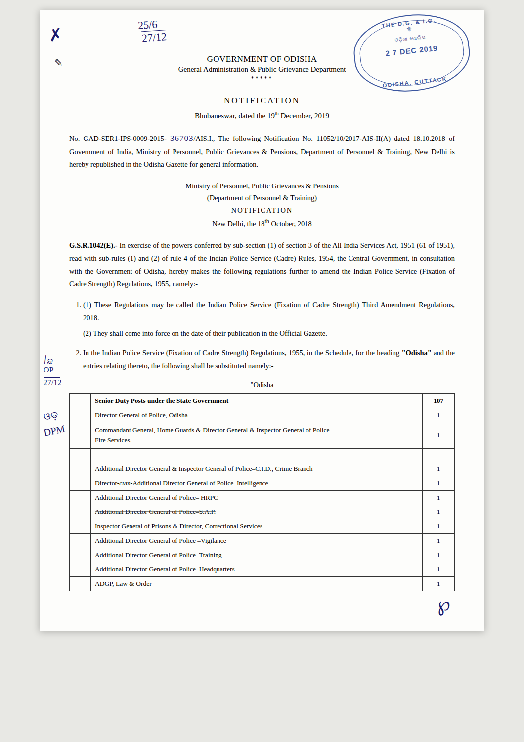✗
25/6 27/12
✎
THE D.G. & I.G.
⚜
ଓଡ଼ିଶା ପୋଲିସ
2 7 DEC 2019
ODISHA, CUTTACK
GOVERNMENT OF ODISHA
General Administration & Public Grievance Department
*****
NOTIFICATION
Bhubaneswar, dated the 19th December, 2019
No. GAD-SER1-IPS-0009-2015- 36703/AIS.I., The following Notification No. 11052/10/2017-AIS-II(A) dated 18.10.2018 of Government of India, Ministry of Personnel, Public Grievances & Pensions, Department of Personnel & Training, New Delhi is hereby republished in the Odisha Gazette for general information.
Ministry of Personnel, Public Grievances & Pensions
(Department of Personnel & Training)
NOTIFICATION
New Delhi, the 18th October, 2018
G.S.R.1042(E).- In exercise of the powers conferred by sub-section (1) of section 3 of the All India Services Act, 1951 (61 of 1951), read with sub-rules (1) and (2) of rule 4 of the Indian Police Service (Cadre) Rules, 1954, the Central Government, in consultation with the Government of Odisha, hereby makes the following regulations further to amend the Indian Police Service (Fixation of Cadre Strength) Regulations, 1955, namely:-
(1) These Regulations may be called the Indian Police Service (Fixation of Cadre Strength) Third Amendment Regulations, 2018. (2) They shall come into force on the date of their publication in the Official Gazette.
In the Indian Police Service (Fixation of Cadre Strength) Regulations, 1955, in the Schedule, for the heading "Odisha" and the entries relating thereto, the following shall be substituted namely:-
"Odisha
/ନ୍ଦ OP 27/12 ଓଡ଼ DPM
| | Senior Duty Posts under the State Government | 107 |
| | Director General of Police, Odisha | 1 |
| | Commandant General, Home Guards & Director General & Inspector General of Police– Fire Services. | 1 |
| | Additional Director General & Inspector General of Police–C.I.D., Crime Branch | 1 |
| | Director- cum -Additional Director General of Police–Intelligence | 1 |
| | Additional Director General of Police– HRPC | 1 |
| | Additional Director General of Police–S.A.P. | 1 |
| | Inspector General of Prisons & Director, Correctional Services | 1 |
| | Additional Director General of Police –Vigilance | 1 |
| | Additional Director General of Police–Training | 1 |
| | Additional Director General of Police–Headquarters | 1 |
| | ADGP, Law & Order | 1 |
℘